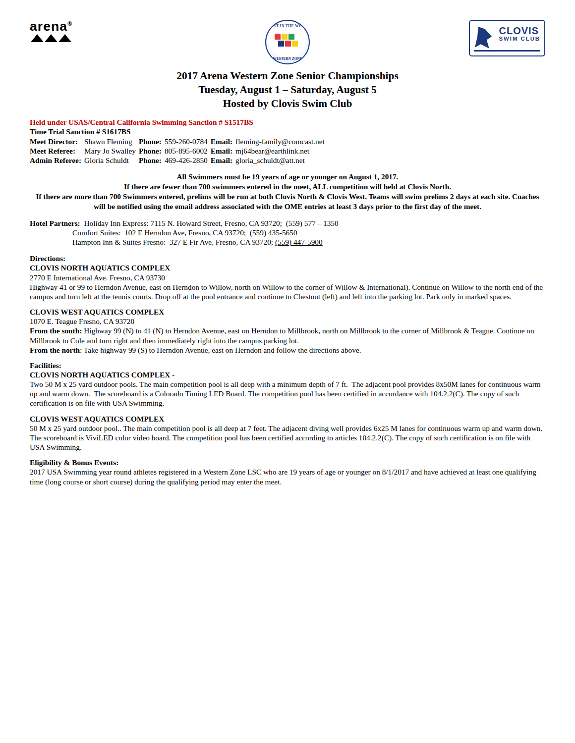arena®
BEST IN THE WEST
WESTERN ZONE
CLOVIS
SWIM CLUB
2017 Arena Western Zone Senior Championships
Tuesday, August 1 – Saturday, August 5
Hosted by Clovis Swim Club
Held under USAS/Central California Swimming Sanction # S1517BS
Time Trial Sanction # S1617BS
| Meet Director: | Shawn Fleming | Phone: | 559-260-0784 | Email: | fleming-family@comcast.net |
| Meet Referee: | Mary Jo Swalley | Phone: | 805-895-6002 | Email: | mj64bear@earthlink.net |
| Admin Referee: | Gloria Schuldt | Phone: | 469-426-2850 | Email: | gloria_schuldt@att.net |
All Swimmers must be 19 years of age or younger on August 1, 2017.
If there are fewer than 700 swimmers entered in the meet, ALL competition will held at Clovis North.
If there are more than 700 Swimmers entered, prelims will be run at both Clovis North & Clovis West. Teams will swim prelims 2 days at each site. Coaches will be notified using the email address associated with the OME entries at least 3 days prior to the first day of the meet.
Hotel Partners: Holiday Inn Express: 7115 N. Howard Street, Fresno, CA 93720; (559) 577 – 1350
Comfort Suites: 102 E Herndon Ave, Fresno, CA 93720; (559) 435-5650
Hampton Inn & Suites Fresno: 327 E Fir Ave, Fresno, CA 93720; (559) 447-5900
Directions:
CLOVIS NORTH AQUATICS COMPLEX
2770 E International Ave. Fresno, CA 93730
Highway 41 or 99 to Herndon Avenue, east on Herndon to Willow, north on Willow to the corner of Willow & International). Continue on Willow to the north end of the campus and turn left at the tennis courts. Drop off at the pool entrance and continue to Chestnut (left) and left into the parking lot. Park only in marked spaces.
CLOVIS WEST AQUATICS COMPLEX
1070 E. Teague Fresno, CA 93720
From the south: Highway 99 (N) to 41 (N) to Herndon Avenue, east on Herndon to Millbrook, north on Millbrook to the corner of Millbrook & Teague. Continue on Millbrook to Cole and turn right and then immediately right into the campus parking lot.
From the north: Take highway 99 (S) to Herndon Avenue, east on Herndon and follow the directions above.
Facilities:
CLOVIS NORTH AQUATICS COMPLEX -
Two 50 M x 25 yard outdoor pools. The main competition pool is all deep with a minimum depth of 7 ft. The adjacent pool provides 8x50M lanes for continuous warm up and warm down. The scoreboard is a Colorado Timing LED Board. The competition pool has been certified in accordance with 104.2.2(C). The copy of such certification is on file with USA Swimming.
CLOVIS WEST AQUATICS COMPLEX
50 M x 25 yard outdoor pool.. The main competition pool is all deep at 7 feet. The adjacent diving well provides 6x25 M lanes for continuous warm up and warm down. The scoreboard is ViviLED color video board. The competition pool has been certified according to articles 104.2.2(C). The copy of such certification is on file with USA Swimming.
Eligibility & Bonus Events:
2017 USA Swimming year round athletes registered in a Western Zone LSC who are 19 years of age or younger on 8/1/2017 and have achieved at least one qualifying time (long course or short course) during the qualifying period may enter the meet.